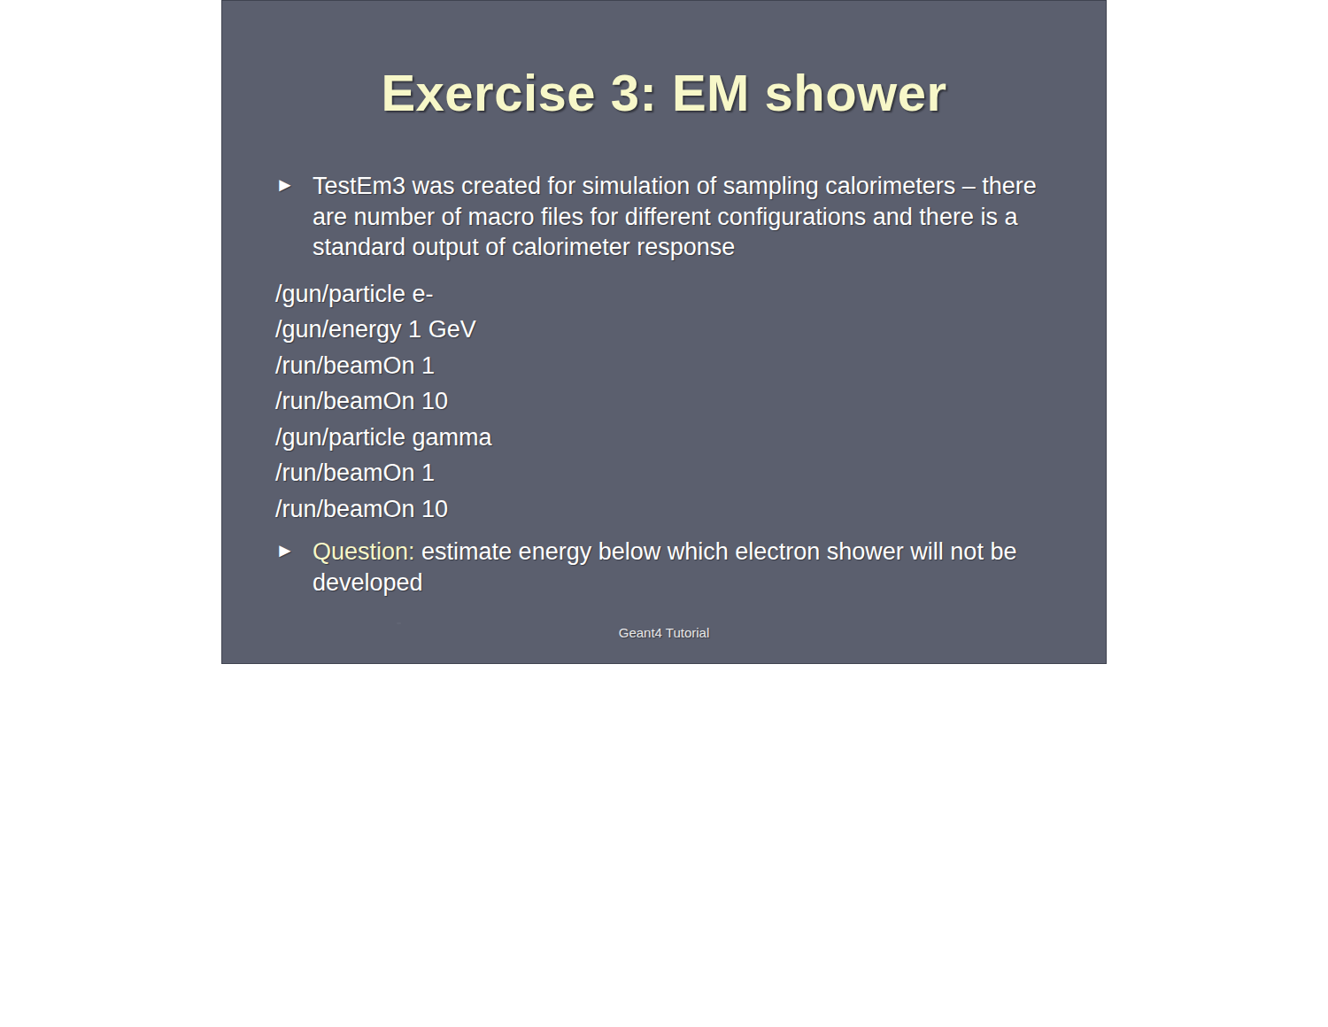Exercise 3: EM shower
TestEm3 was created for simulation of sampling calorimeters – there are number of macro files for different configurations and there is a standard output of calorimeter response
/gun/particle e-
/gun/energy 1 GeV
/run/beamOn 1
/run/beamOn 10
/gun/particle gamma
/run/beamOn 1
/run/beamOn 10
Question: estimate energy below which electron shower will not be developed
Geant4 Tutorial